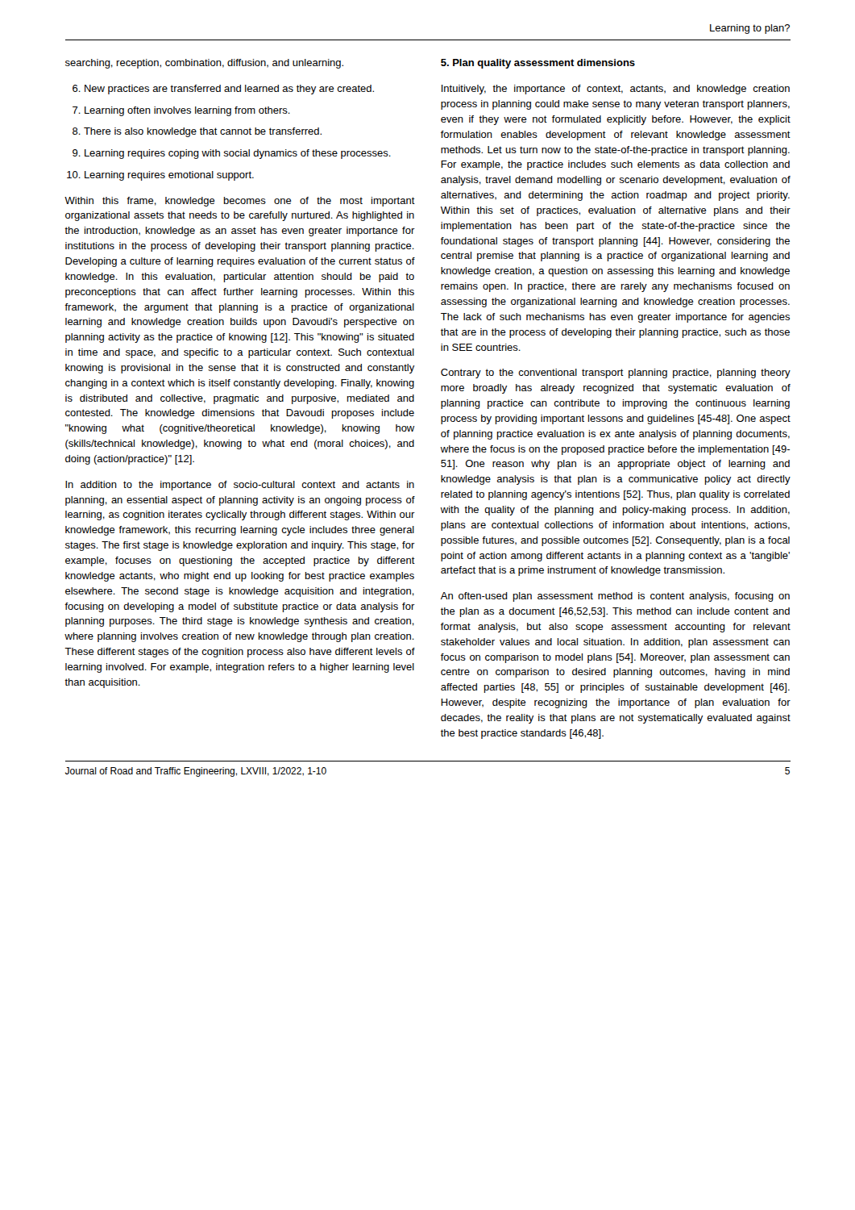Learning to plan?
searching, reception, combination, diffusion, and unlearning.
New practices are transferred and learned as they are created.
Learning often involves learning from others.
There is also knowledge that cannot be transferred.
Learning requires coping with social dynamics of these processes.
Learning requires emotional support.
Within this frame, knowledge becomes one of the most important organizational assets that needs to be carefully nurtured. As highlighted in the introduction, knowledge as an asset has even greater importance for institutions in the process of developing their transport planning practice. Developing a culture of learning requires evaluation of the current status of knowledge. In this evaluation, particular attention should be paid to preconceptions that can affect further learning processes. Within this framework, the argument that planning is a practice of organizational learning and knowledge creation builds upon Davoudi's perspective on planning activity as the practice of knowing [12]. This "knowing" is situated in time and space, and specific to a particular context. Such contextual knowing is provisional in the sense that it is constructed and constantly changing in a context which is itself constantly developing. Finally, knowing is distributed and collective, pragmatic and purposive, mediated and contested. The knowledge dimensions that Davoudi proposes include "knowing what (cognitive/theoretical knowledge), knowing how (skills/technical knowledge), knowing to what end (moral choices), and doing (action/practice)" [12].
In addition to the importance of socio-cultural context and actants in planning, an essential aspect of planning activity is an ongoing process of learning, as cognition iterates cyclically through different stages. Within our knowledge framework, this recurring learning cycle includes three general stages. The first stage is knowledge exploration and inquiry. This stage, for example, focuses on questioning the accepted practice by different knowledge actants, who might end up looking for best practice examples elsewhere. The second stage is knowledge acquisition and integration, focusing on developing a model of substitute practice or data analysis for planning purposes. The third stage is knowledge synthesis and creation, where planning involves creation of new knowledge through plan creation. These different stages of the cognition process also have different levels of learning involved. For example, integration refers to a higher learning level than acquisition.
5. Plan quality assessment dimensions
Intuitively, the importance of context, actants, and knowledge creation process in planning could make sense to many veteran transport planners, even if they were not formulated explicitly before. However, the explicit formulation enables development of relevant knowledge assessment methods. Let us turn now to the state-of-the-practice in transport planning. For example, the practice includes such elements as data collection and analysis, travel demand modelling or scenario development, evaluation of alternatives, and determining the action roadmap and project priority. Within this set of practices, evaluation of alternative plans and their implementation has been part of the state-of-the-practice since the foundational stages of transport planning [44]. However, considering the central premise that planning is a practice of organizational learning and knowledge creation, a question on assessing this learning and knowledge remains open. In practice, there are rarely any mechanisms focused on assessing the organizational learning and knowledge creation processes. The lack of such mechanisms has even greater importance for agencies that are in the process of developing their planning practice, such as those in SEE countries.
Contrary to the conventional transport planning practice, planning theory more broadly has already recognized that systematic evaluation of planning practice can contribute to improving the continuous learning process by providing important lessons and guidelines [45-48]. One aspect of planning practice evaluation is ex ante analysis of planning documents, where the focus is on the proposed practice before the implementation [49-51]. One reason why plan is an appropriate object of learning and knowledge analysis is that plan is a communicative policy act directly related to planning agency's intentions [52]. Thus, plan quality is correlated with the quality of the planning and policy-making process. In addition, plans are contextual collections of information about intentions, actions, possible futures, and possible outcomes [52]. Consequently, plan is a focal point of action among different actants in a planning context as a 'tangible' artefact that is a prime instrument of knowledge transmission.
An often-used plan assessment method is content analysis, focusing on the plan as a document [46,52,53]. This method can include content and format analysis, but also scope assessment accounting for relevant stakeholder values and local situation. In addition, plan assessment can focus on comparison to model plans [54]. Moreover, plan assessment can centre on comparison to desired planning outcomes, having in mind affected parties [48, 55] or principles of sustainable development [46]. However, despite recognizing the importance of plan evaluation for decades, the reality is that plans are not systematically evaluated against the best practice standards [46,48].
Journal of Road and Traffic Engineering, LXVIII, 1/2022, 1-10 5